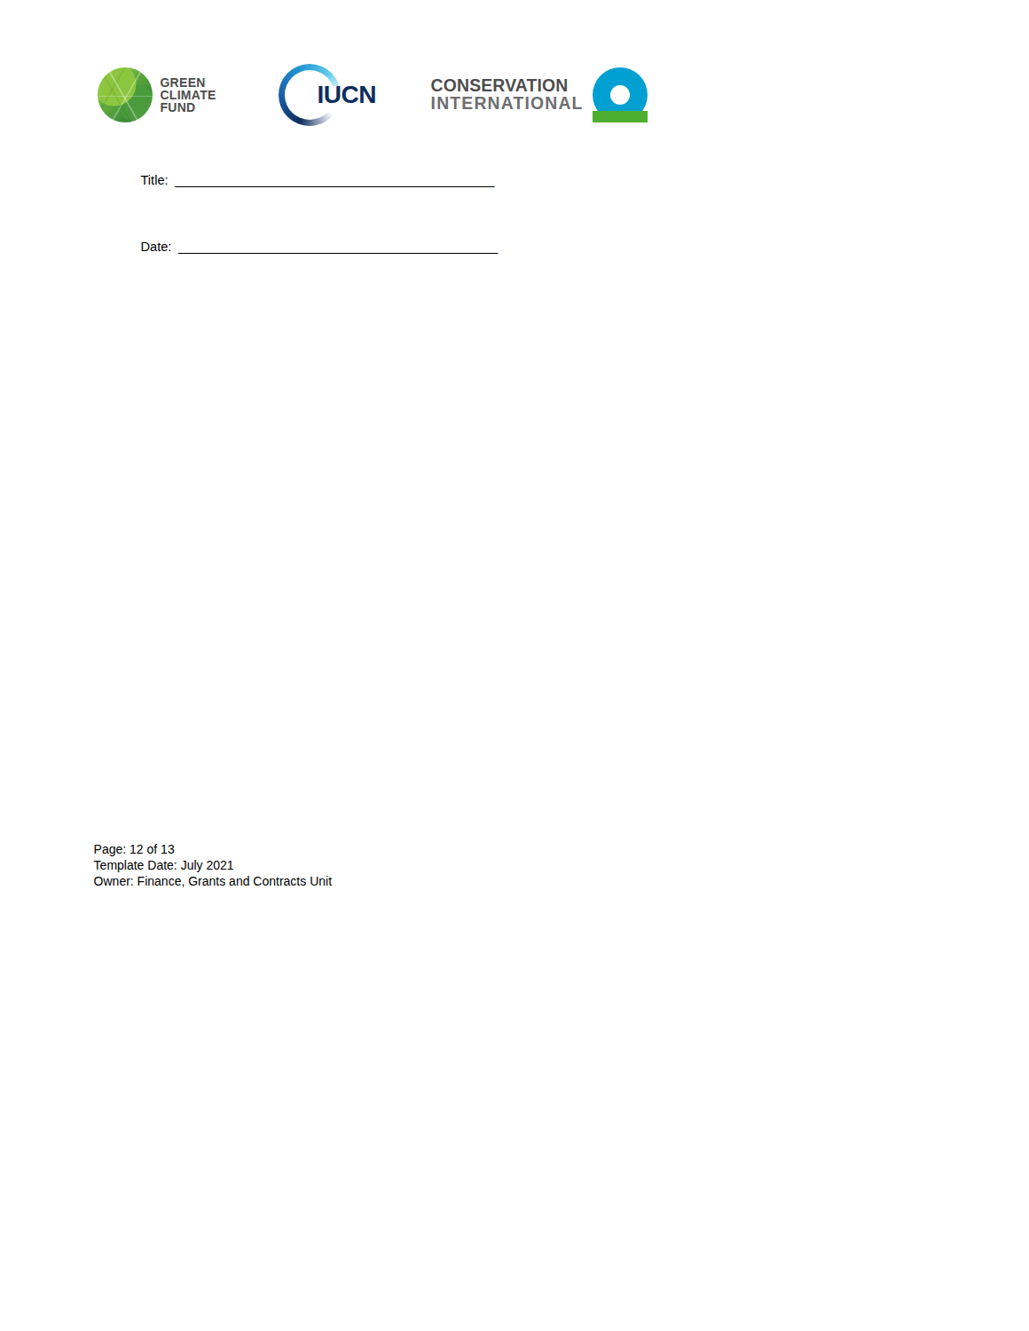GREEN
CLIMATE
FUND
IUCN
CONSERVATION
INTERNATIONAL
Title: _______________________________________________
Date: _______________________________________________
Page: 12 of 13
Template Date: July 2021
Owner: Finance, Grants and Contracts Unit